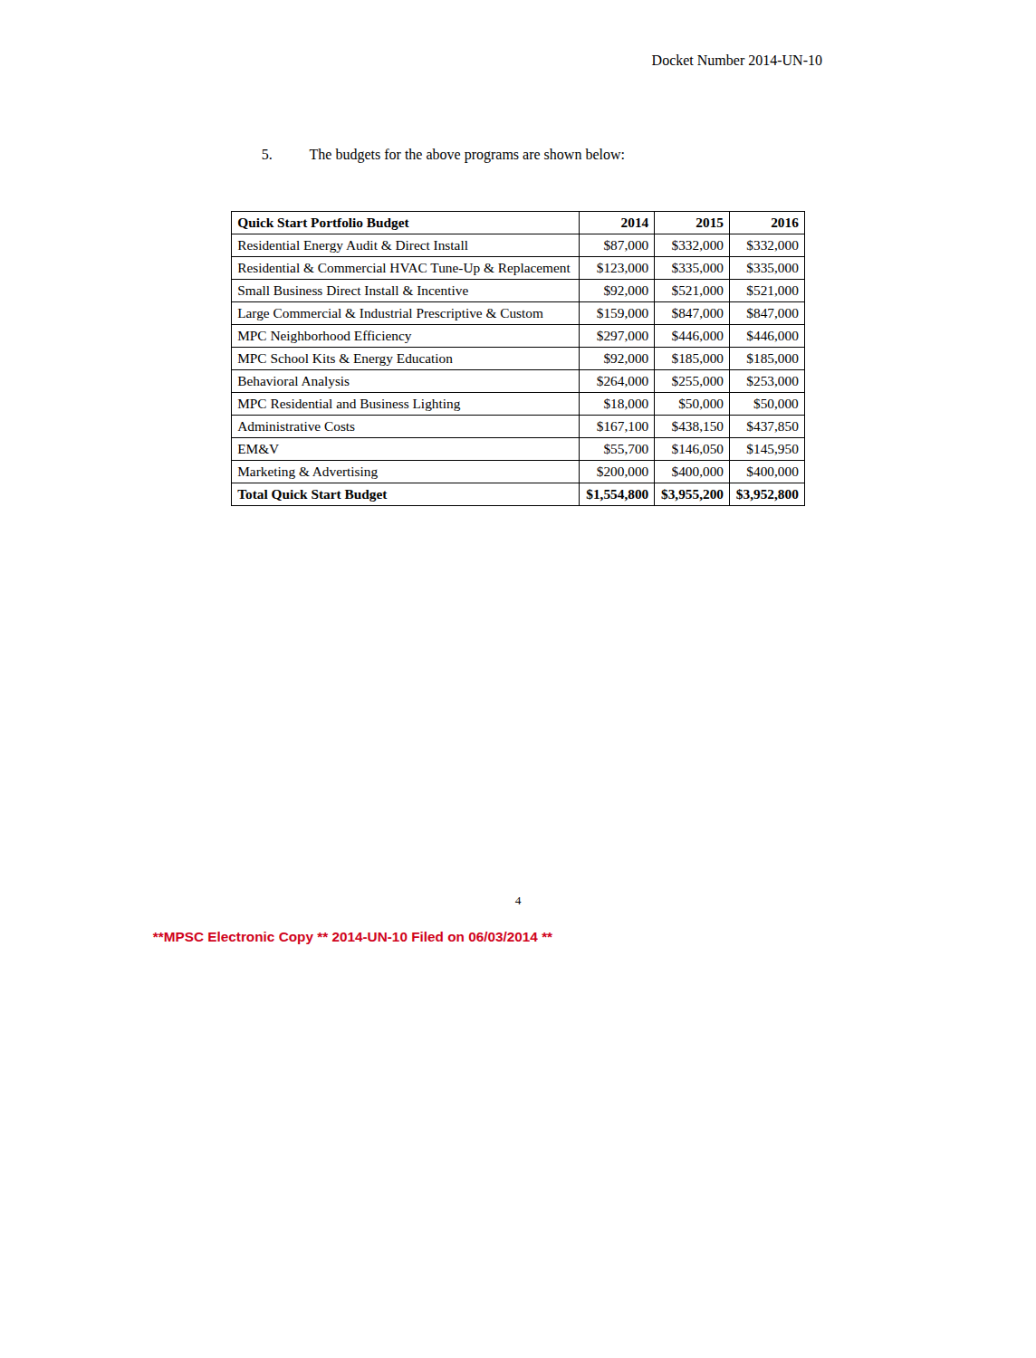Docket Number 2014-UN-10
5. The budgets for the above programs are shown below:
| Quick Start Portfolio Budget | 2014 | 2015 | 2016 |
| --- | --- | --- | --- |
| Residential Energy Audit & Direct Install | $87,000 | $332,000 | $332,000 |
| Residential & Commercial HVAC Tune-Up & Replacement | $123,000 | $335,000 | $335,000 |
| Small Business Direct Install & Incentive | $92,000 | $521,000 | $521,000 |
| Large Commercial & Industrial Prescriptive & Custom | $159,000 | $847,000 | $847,000 |
| MPC Neighborhood Efficiency | $297,000 | $446,000 | $446,000 |
| MPC School Kits & Energy Education | $92,000 | $185,000 | $185,000 |
| Behavioral Analysis | $264,000 | $255,000 | $253,000 |
| MPC Residential and Business Lighting | $18,000 | $50,000 | $50,000 |
| Administrative Costs | $167,100 | $438,150 | $437,850 |
| EM&V | $55,700 | $146,050 | $145,950 |
| Marketing & Advertising | $200,000 | $400,000 | $400,000 |
| Total Quick Start Budget | $1,554,800 | $3,955,200 | $3,952,800 |
4
**MPSC Electronic Copy ** 2014-UN-10 Filed on 06/03/2014 **